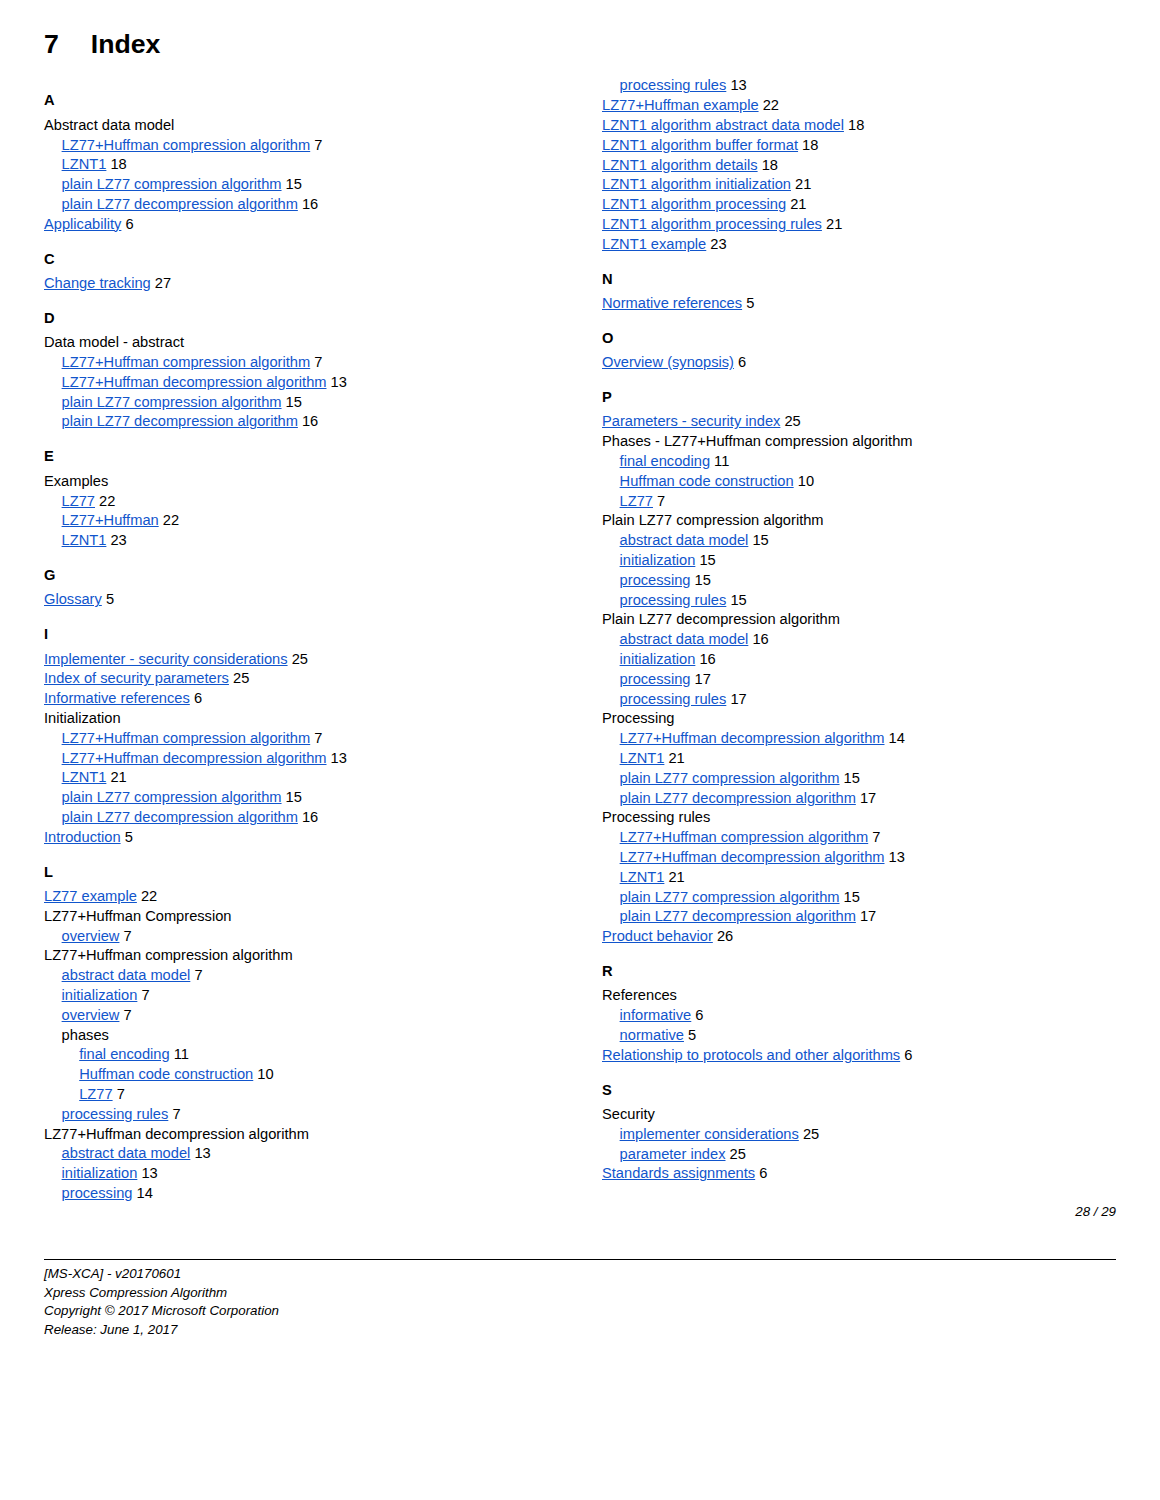7 Index
A
Abstract data model
LZ77+Huffman compression algorithm 7
LZNT1 18
plain LZ77 compression algorithm 15
plain LZ77 decompression algorithm 16
Applicability 6
C
Change tracking 27
D
Data model - abstract
LZ77+Huffman compression algorithm 7
LZ77+Huffman decompression algorithm 13
plain LZ77 compression algorithm 15
plain LZ77 decompression algorithm 16
E
Examples
LZ77 22
LZ77+Huffman 22
LZNT1 23
G
Glossary 5
I
Implementer - security considerations 25
Index of security parameters 25
Informative references 6
Initialization
LZ77+Huffman compression algorithm 7
LZ77+Huffman decompression algorithm 13
LZNT1 21
plain LZ77 compression algorithm 15
plain LZ77 decompression algorithm 16
Introduction 5
L
LZ77 example 22
LZ77+Huffman Compression
overview 7
LZ77+Huffman compression algorithm
abstract data model 7
initialization 7
overview 7
phases
final encoding 11
Huffman code construction 10
LZ77 7
processing rules 7
LZ77+Huffman decompression algorithm
abstract data model 13
initialization 13
processing 14
processing rules 13
LZ77+Huffman example 22
LZNT1 algorithm abstract data model 18
LZNT1 algorithm buffer format 18
LZNT1 algorithm details 18
LZNT1 algorithm initialization 21
LZNT1 algorithm processing 21
LZNT1 algorithm processing rules 21
LZNT1 example 23
N
Normative references 5
O
Overview (synopsis) 6
P
Parameters - security index 25
Phases - LZ77+Huffman compression algorithm
final encoding 11
Huffman code construction 10
LZ77 7
Plain LZ77 compression algorithm
abstract data model 15
initialization 15
processing 15
processing rules 15
Plain LZ77 decompression algorithm
abstract data model 16
initialization 16
processing 17
processing rules 17
Processing
LZ77+Huffman decompression algorithm 14
LZNT1 21
plain LZ77 compression algorithm 15
plain LZ77 decompression algorithm 17
Processing rules
LZ77+Huffman compression algorithm 7
LZ77+Huffman decompression algorithm 13
LZNT1 21
plain LZ77 compression algorithm 15
plain LZ77 decompression algorithm 17
Product behavior 26
R
References
informative 6
normative 5
Relationship to protocols and other algorithms 6
S
Security
implementer considerations 25
parameter index 25
Standards assignments 6
28 / 29
[MS-XCA] - v20170601
Xpress Compression Algorithm
Copyright © 2017 Microsoft Corporation
Release: June 1, 2017